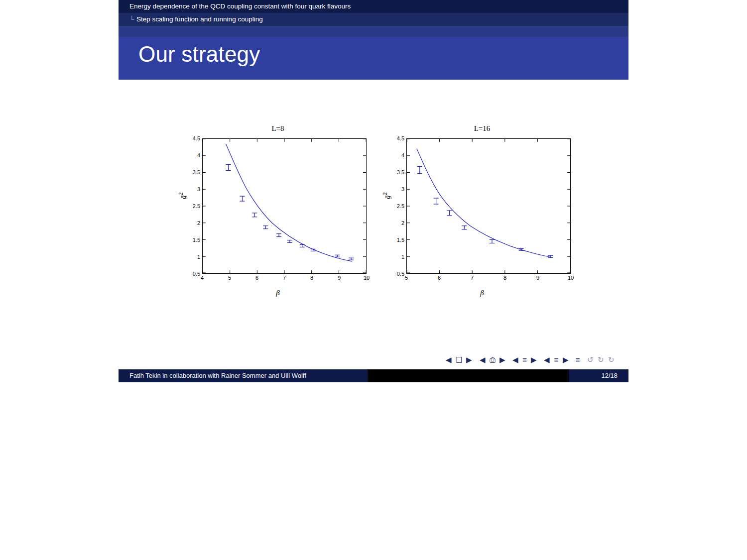Energy dependence of the QCD coupling constant with four quark flavours
└Step scaling function and running coupling
Our strategy
L=8
4.5
4
3.5
3
2.5
2
1.5
1
0.5
ḡ2
4
5
6
7
8
9
10
β
L=16
4.5
4
3.5
3
2.5
2
1.5
1
0.5
ḡ2
5
6
7
8
9
10
β
◀ ❑ ▶ ◀ ⎙ ▶ ◀ ≡ ▶ ◀ ≡ ▶ ≡ ↺ ↻ ↻
Fatih Tekin in collaboration with Rainer Sommer and Ulli Wolff
12/18